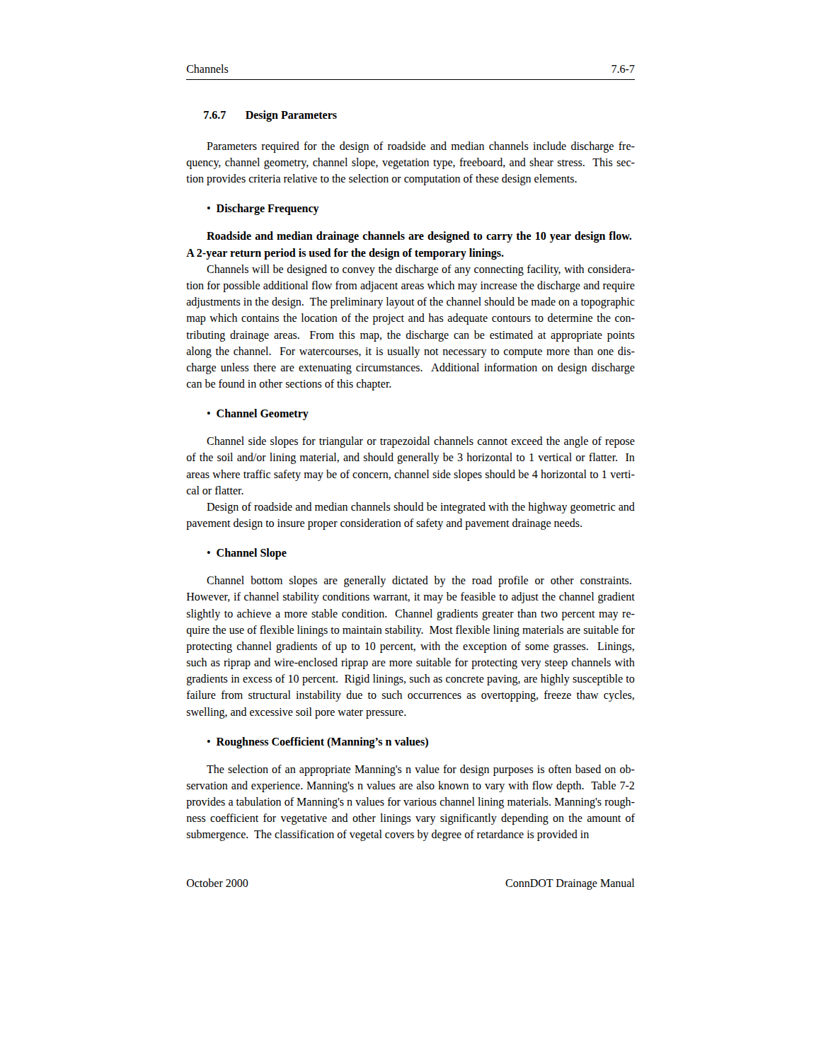Channels 7.6-7
7.6.7 Design Parameters
Parameters required for the design of roadside and median channels include discharge frequency, channel geometry, channel slope, vegetation type, freeboard, and shear stress. This section provides criteria relative to the selection or computation of these design elements.
•Discharge Frequency
Roadside and median drainage channels are designed to carry the 10 year design flow. A 2-year return period is used for the design of temporary linings.
Channels will be designed to convey the discharge of any connecting facility, with consideration for possible additional flow from adjacent areas which may increase the discharge and require adjustments in the design. The preliminary layout of the channel should be made on a topographic map which contains the location of the project and has adequate contours to determine the contributing drainage areas. From this map, the discharge can be estimated at appropriate points along the channel. For watercourses, it is usually not necessary to compute more than one discharge unless there are extenuating circumstances. Additional information on design discharge can be found in other sections of this chapter.
•Channel Geometry
Channel side slopes for triangular or trapezoidal channels cannot exceed the angle of repose of the soil and/or lining material, and should generally be 3 horizontal to 1 vertical or flatter. In areas where traffic safety may be of concern, channel side slopes should be 4 horizontal to 1 vertical or flatter.
Design of roadside and median channels should be integrated with the highway geometric and pavement design to insure proper consideration of safety and pavement drainage needs.
•Channel Slope
Channel bottom slopes are generally dictated by the road profile or other constraints. However, if channel stability conditions warrant, it may be feasible to adjust the channel gradient slightly to achieve a more stable condition. Channel gradients greater than two percent may require the use of flexible linings to maintain stability. Most flexible lining materials are suitable for protecting channel gradients of up to 10 percent, with the exception of some grasses. Linings, such as riprap and wire-enclosed riprap are more suitable for protecting very steep channels with gradients in excess of 10 percent. Rigid linings, such as concrete paving, are highly susceptible to failure from structural instability due to such occurrences as overtopping, freeze thaw cycles, swelling, and excessive soil pore water pressure.
•Roughness Coefficient (Manning’s n values)
The selection of an appropriate Manning's n value for design purposes is often based on observation and experience. Manning's n values are also known to vary with flow depth. Table 7-2 provides a tabulation of Manning's n values for various channel lining materials. Manning's roughness coefficient for vegetative and other linings vary significantly depending on the amount of submergence. The classification of vegetal covers by degree of retardance is provided in
October 2000 ConnDOT Drainage Manual